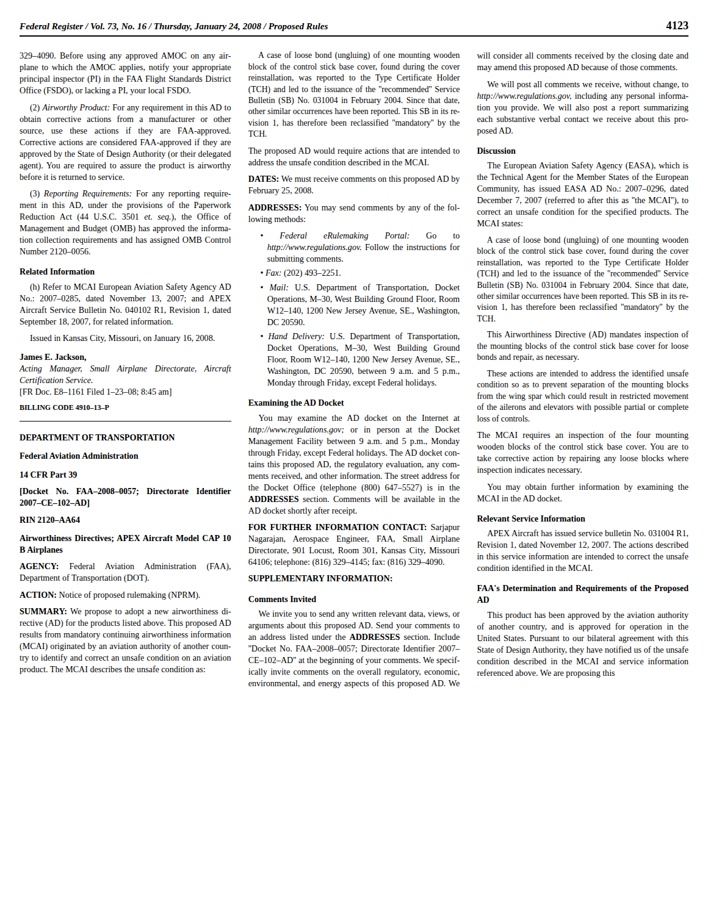Federal Register / Vol. 73, No. 16 / Thursday, January 24, 2008 / Proposed Rules
4123
329–4090. Before using any approved AMOC on any airplane to which the AMOC applies, notify your appropriate principal inspector (PI) in the FAA Flight Standards District Office (FSDO), or lacking a PI, your local FSDO.
(2) Airworthy Product: For any requirement in this AD to obtain corrective actions from a manufacturer or other source, use these actions if they are FAA-approved. Corrective actions are considered FAA-approved if they are approved by the State of Design Authority (or their delegated agent). You are required to assure the product is airworthy before it is returned to service.
(3) Reporting Requirements: For any reporting requirement in this AD, under the provisions of the Paperwork Reduction Act (44 U.S.C. 3501 et. seq.), the Office of Management and Budget (OMB) has approved the information collection requirements and has assigned OMB Control Number 2120–0056.
Related Information
(h) Refer to MCAI European Aviation Safety Agency AD No.: 2007–0285, dated November 13, 2007; and APEX Aircraft Service Bulletin No. 040102 R1, Revision 1, dated September 18, 2007, for related information.
Issued in Kansas City, Missouri, on January 16, 2008.
James E. Jackson,
Acting Manager, Small Airplane Directorate, Aircraft Certification Service.
[FR Doc. E8–1161 Filed 1–23–08; 8:45 am]
BILLING CODE 4910–13–P
DEPARTMENT OF TRANSPORTATION
Federal Aviation Administration
14 CFR Part 39
[Docket No. FAA–2008–0057; Directorate Identifier 2007–CE–102–AD]
RIN 2120–AA64
Airworthiness Directives; APEX Aircraft Model CAP 10 B Airplanes
AGENCY: Federal Aviation Administration (FAA), Department of Transportation (DOT).
ACTION: Notice of proposed rulemaking (NPRM).
SUMMARY: We propose to adopt a new airworthiness directive (AD) for the products listed above. This proposed AD results from mandatory continuing airworthiness information (MCAI) originated by an aviation authority of another country to identify and correct an unsafe condition on an aviation product. The MCAI describes the unsafe condition as:
A case of loose bond (ungluing) of one mounting wooden block of the control stick base cover, found during the cover reinstallation, was reported to the Type Certificate Holder (TCH) and led to the issuance of the ''recommended'' Service Bulletin (SB) No. 031004 in February 2004. Since that date, other similar occurrences have been reported. This SB in its revision 1, has therefore been reclassified ''mandatory'' by the TCH.
The proposed AD would require actions that are intended to address the unsafe condition described in the MCAI.
DATES: We must receive comments on this proposed AD by February 25, 2008.
ADDRESSES: You may send comments by any of the following methods:
Federal eRulemaking Portal: Go to http://www.regulations.gov. Follow the instructions for submitting comments.
Fax: (202) 493–2251.
Mail: U.S. Department of Transportation, Docket Operations, M–30, West Building Ground Floor, Room W12–140, 1200 New Jersey Avenue, SE., Washington, DC 20590.
Hand Delivery: U.S. Department of Transportation, Docket Operations, M–30, West Building Ground Floor, Room W12–140, 1200 New Jersey Avenue, SE., Washington, DC 20590, between 9 a.m. and 5 p.m., Monday through Friday, except Federal holidays.
Examining the AD Docket
You may examine the AD docket on the Internet at http://www.regulations.gov; or in person at the Docket Management Facility between 9 a.m. and 5 p.m., Monday through Friday, except Federal holidays. The AD docket contains this proposed AD, the regulatory evaluation, any comments received, and other information. The street address for the Docket Office (telephone (800) 647–5527) is in the ADDRESSES section. Comments will be available in the AD docket shortly after receipt.
FOR FURTHER INFORMATION CONTACT: Sarjapur Nagarajan, Aerospace Engineer, FAA, Small Airplane Directorate, 901 Locust, Room 301, Kansas City, Missouri 64106; telephone: (816) 329–4145; fax: (816) 329–4090.
SUPPLEMENTARY INFORMATION:
Comments Invited
We invite you to send any written relevant data, views, or arguments about this proposed AD. Send your comments to an address listed under the ADDRESSES section. Include ''Docket No. FAA–2008–0057; Directorate Identifier 2007–CE–102–AD'' at the beginning of your comments. We specifically invite comments on the overall regulatory, economic, environmental, and energy aspects of this proposed AD. We will consider all comments received by the closing date and may amend this proposed AD because of those comments.
We will post all comments we receive, without change, to http://www.regulations.gov, including any personal information you provide. We will also post a report summarizing each substantive verbal contact we receive about this proposed AD.
Discussion
The European Aviation Safety Agency (EASA), which is the Technical Agent for the Member States of the European Community, has issued EASA AD No.: 2007–0296, dated December 7, 2007 (referred to after this as ''the MCAI''), to correct an unsafe condition for the specified products. The MCAI states:
A case of loose bond (ungluing) of one mounting wooden block of the control stick base cover, found during the cover reinstallation, was reported to the Type Certificate Holder (TCH) and led to the issuance of the ''recommended'' Service Bulletin (SB) No. 031004 in February 2004. Since that date, other similar occurrences have been reported. This SB in its revision 1, has therefore been reclassified ''mandatory'' by the TCH.
This Airworthiness Directive (AD) mandates inspection of the mounting blocks of the control stick base cover for loose bonds and repair, as necessary.
These actions are intended to address the identified unsafe condition so as to prevent separation of the mounting blocks from the wing spar which could result in restricted movement of the ailerons and elevators with possible partial or complete loss of controls.
The MCAI requires an inspection of the four mounting wooden blocks of the control stick base cover. You are to take corrective action by repairing any loose blocks where inspection indicates necessary.
You may obtain further information by examining the MCAI in the AD docket.
Relevant Service Information
APEX Aircraft has issued service bulletin No. 031004 R1, Revision 1, dated November 12, 2007. The actions described in this service information are intended to correct the unsafe condition identified in the MCAI.
FAA's Determination and Requirements of the Proposed AD
This product has been approved by the aviation authority of another country, and is approved for operation in the United States. Pursuant to our bilateral agreement with this State of Design Authority, they have notified us of the unsafe condition described in the MCAI and service information referenced above. We are proposing this